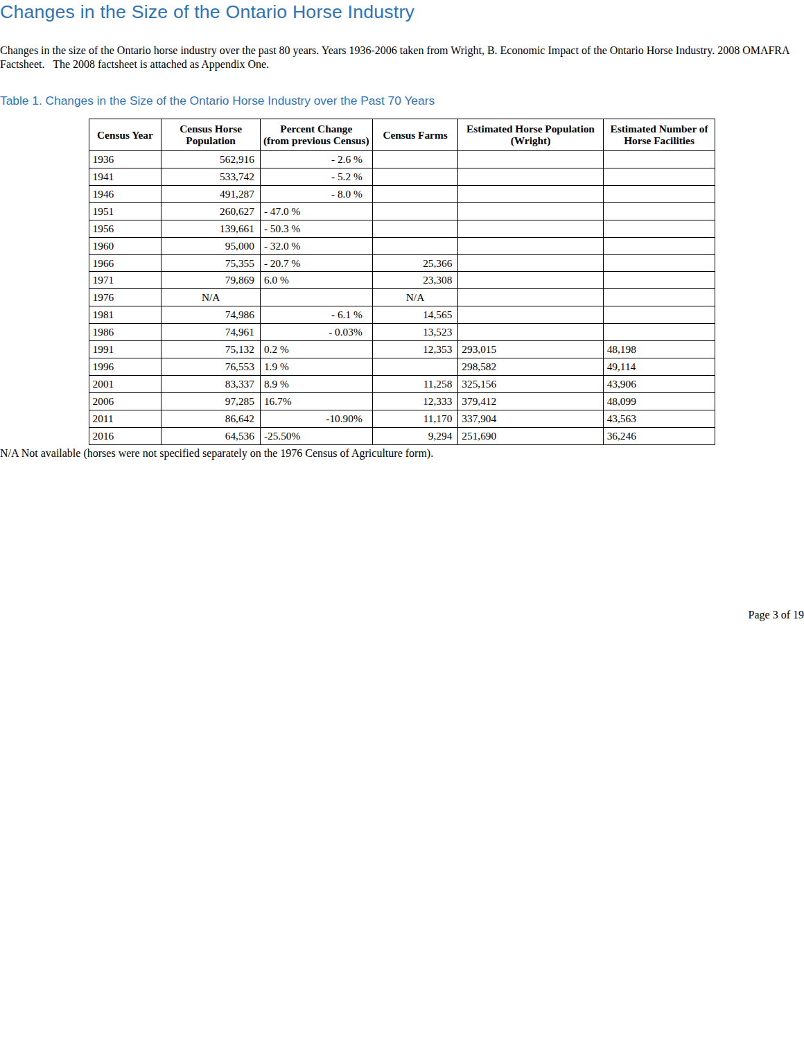Changes in the Size of the Ontario Horse Industry
Changes in the size of the Ontario horse industry over the past 80 years. Years 1936-2006 taken from Wright, B. Economic Impact of the Ontario Horse Industry. 2008 OMAFRA Factsheet. The 2008 factsheet is attached as Appendix One.
Table 1. Changes in the Size of the Ontario Horse Industry over the Past 70 Years
| Census Year | Census Horse Population | Percent Change (from previous Census) | Census Farms | Estimated Horse Population (Wright) | Estimated Number of Horse Facilities |
| --- | --- | --- | --- | --- | --- |
| 1936 | 562,916 | - 2.6 % | | | |
| 1941 | 533,742 | - 5.2 % | | | |
| 1946 | 491,287 | - 8.0 % | | | |
| 1951 | 260,627 | - 47.0 % | | | |
| 1956 | 139,661 | - 50.3 % | | | |
| 1960 | 95,000 | - 32.0 % | | | |
| 1966 | 75,355 | - 20.7 % | 25,366 | | |
| 1971 | 79,869 | 6.0 % | 23,308 | | |
| 1976 | N/A | | N/A | | |
| 1981 | 74,986 | - 6.1 % | 14,565 | | |
| 1986 | 74,961 | - 0.03% | 13,523 | | |
| 1991 | 75,132 | 0.2 % | 12,353 | 293,015 | 48,198 |
| 1996 | 76,553 | 1.9 % | | 298,582 | 49,114 |
| 2001 | 83,337 | 8.9 % | 11,258 | 325,156 | 43,906 |
| 2006 | 97,285 | 16.7% | 12,333 | 379,412 | 48,099 |
| 2011 | 86,642 | -10.90% | 11,170 | 337,904 | 43,563 |
| 2016 | 64,536 | -25.50% | 9,294 | 251,690 | 36,246 |
N/A Not available (horses were not specified separately on the 1976 Census of Agriculture form).
Page 3 of 19